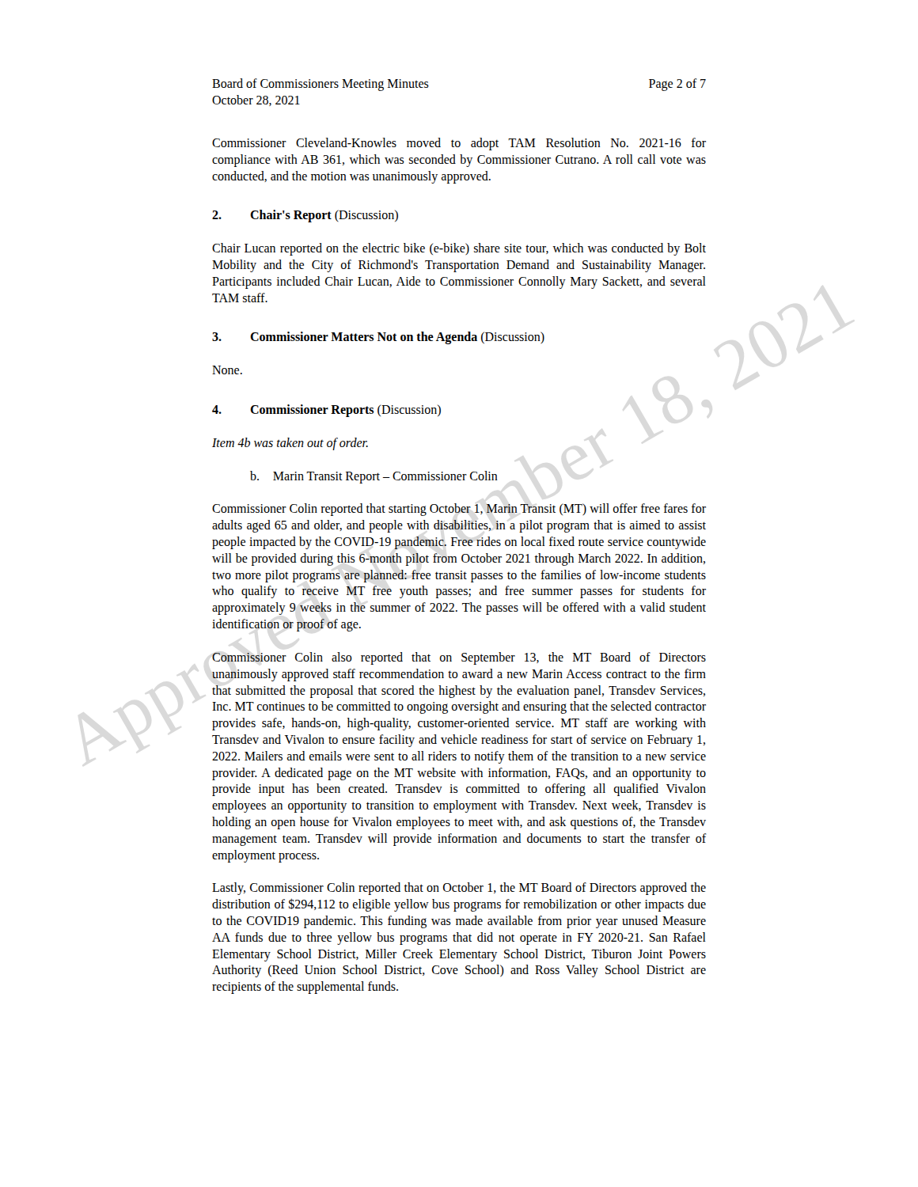Approved November 18, 2021
Board of Commissioners Meeting Minutes
October 28, 2021
Page 2 of 7
Commissioner Cleveland-Knowles moved to adopt TAM Resolution No. 2021-16 for compliance with AB 361, which was seconded by Commissioner Cutrano. A roll call vote was conducted, and the motion was unanimously approved.
2. Chair's Report (Discussion)
Chair Lucan reported on the electric bike (e-bike) share site tour, which was conducted by Bolt Mobility and the City of Richmond's Transportation Demand and Sustainability Manager. Participants included Chair Lucan, Aide to Commissioner Connolly Mary Sackett, and several TAM staff.
3. Commissioner Matters Not on the Agenda (Discussion)
None.
4. Commissioner Reports (Discussion)
Item 4b was taken out of order.
b. Marin Transit Report – Commissioner Colin
Commissioner Colin reported that starting October 1, Marin Transit (MT) will offer free fares for adults aged 65 and older, and people with disabilities, in a pilot program that is aimed to assist people impacted by the COVID-19 pandemic. Free rides on local fixed route service countywide will be provided during this 6-month pilot from October 2021 through March 2022. In addition, two more pilot programs are planned: free transit passes to the families of low-income students who qualify to receive MT free youth passes; and free summer passes for students for approximately 9 weeks in the summer of 2022. The passes will be offered with a valid student identification or proof of age.
Commissioner Colin also reported that on September 13, the MT Board of Directors unanimously approved staff recommendation to award a new Marin Access contract to the firm that submitted the proposal that scored the highest by the evaluation panel, Transdev Services, Inc. MT continues to be committed to ongoing oversight and ensuring that the selected contractor provides safe, hands-on, high-quality, customer-oriented service. MT staff are working with Transdev and Vivalon to ensure facility and vehicle readiness for start of service on February 1, 2022. Mailers and emails were sent to all riders to notify them of the transition to a new service provider. A dedicated page on the MT website with information, FAQs, and an opportunity to provide input has been created. Transdev is committed to offering all qualified Vivalon employees an opportunity to transition to employment with Transdev. Next week, Transdev is holding an open house for Vivalon employees to meet with, and ask questions of, the Transdev management team. Transdev will provide information and documents to start the transfer of employment process.
Lastly, Commissioner Colin reported that on October 1, the MT Board of Directors approved the distribution of $294,112 to eligible yellow bus programs for remobilization or other impacts due to the COVID19 pandemic. This funding was made available from prior year unused Measure AA funds due to three yellow bus programs that did not operate in FY 2020-21. San Rafael Elementary School District, Miller Creek Elementary School District, Tiburon Joint Powers Authority (Reed Union School District, Cove School) and Ross Valley School District are recipients of the supplemental funds.